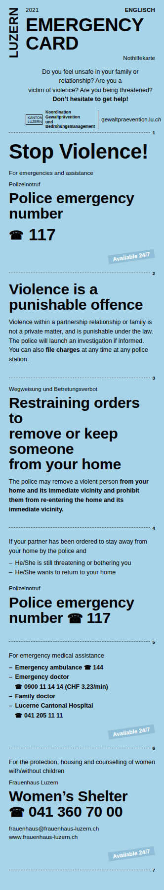LUZERN
2021 ENGLISCH
EMERGENCY CARD
Nothilfekarte
Do you feel unsafe in your family or relationship? Are you a
victim of violence? Are you being threatened?
Don’t hesitate to get help!
KANTON
LUZERN
Koordination Gewaltprävention
und Bedrohungsmanagement
gewaltpraevention.lu.ch
1
Stop Violence!
For emergencies and assistance
Polizeinotruf
Police emergency number
☎ 117
Available 24/7
2
Violence is a
punishable offence
Violence within a partnership relationship or family is not a private matter, and is punishable under the law. The police will launch an investigation if informed. You can also file charges at any time at any police station.
3
Wegweisung und Betretungsverbot
Restraining orders to
remove or keep someone
from your home
The police may remove a violent person from your home and its immediate vicinity and prohibit them from re-entering the home and its immediate vicinity.
4
If your partner has been ordered to stay away from your home by the police and
He/She is still threatening or bothering you
He/She wants to return to your home
Polizeinotruf
Police emergency
number ☎ 117
5
For emergency medical assistance
Emergency ambulance ☎ 144
Emergency doctor
☎ 0900 11 14 14 (CHF 3.23/min)
Family doctor
Lucerne Cantonal Hospital
☎ 041 205 11 11
Available 24/7
6
For the protection, housing and counselling of women with/without children
Frauenhaus Luzern
Women’s Shelter
☎ 041 360 70 00
frauenhaus@frauenhaus-luzern.ch
www.frauenhaus-luzern.ch
Available 24/7
7